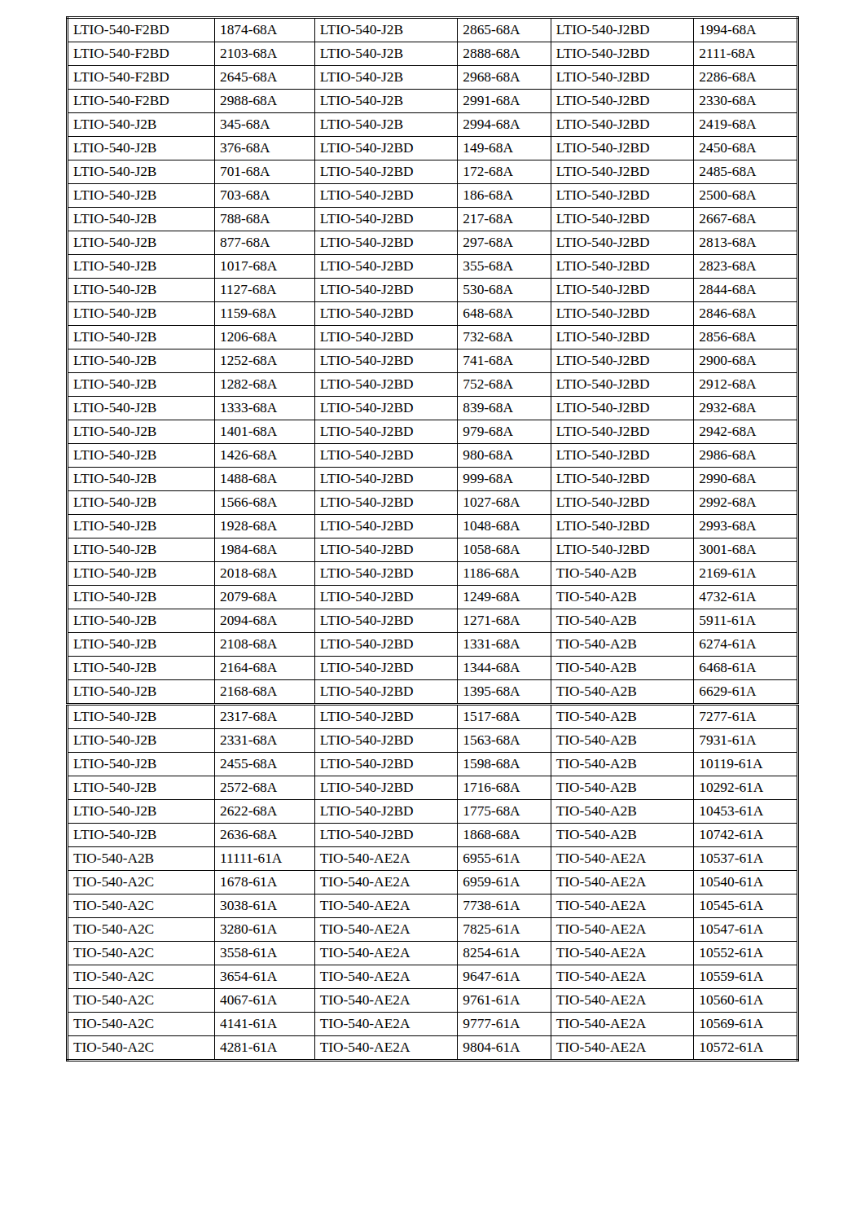| LTIO-540-F2BD | 1874-68A | LTIO-540-J2B | 2865-68A | LTIO-540-J2BD | 1994-68A |
| LTIO-540-F2BD | 2103-68A | LTIO-540-J2B | 2888-68A | LTIO-540-J2BD | 2111-68A |
| LTIO-540-F2BD | 2645-68A | LTIO-540-J2B | 2968-68A | LTIO-540-J2BD | 2286-68A |
| LTIO-540-F2BD | 2988-68A | LTIO-540-J2B | 2991-68A | LTIO-540-J2BD | 2330-68A |
| LTIO-540-J2B | 345-68A | LTIO-540-J2B | 2994-68A | LTIO-540-J2BD | 2419-68A |
| LTIO-540-J2B | 376-68A | LTIO-540-J2BD | 149-68A | LTIO-540-J2BD | 2450-68A |
| LTIO-540-J2B | 701-68A | LTIO-540-J2BD | 172-68A | LTIO-540-J2BD | 2485-68A |
| LTIO-540-J2B | 703-68A | LTIO-540-J2BD | 186-68A | LTIO-540-J2BD | 2500-68A |
| LTIO-540-J2B | 788-68A | LTIO-540-J2BD | 217-68A | LTIO-540-J2BD | 2667-68A |
| LTIO-540-J2B | 877-68A | LTIO-540-J2BD | 297-68A | LTIO-540-J2BD | 2813-68A |
| LTIO-540-J2B | 1017-68A | LTIO-540-J2BD | 355-68A | LTIO-540-J2BD | 2823-68A |
| LTIO-540-J2B | 1127-68A | LTIO-540-J2BD | 530-68A | LTIO-540-J2BD | 2844-68A |
| LTIO-540-J2B | 1159-68A | LTIO-540-J2BD | 648-68A | LTIO-540-J2BD | 2846-68A |
| LTIO-540-J2B | 1206-68A | LTIO-540-J2BD | 732-68A | LTIO-540-J2BD | 2856-68A |
| LTIO-540-J2B | 1252-68A | LTIO-540-J2BD | 741-68A | LTIO-540-J2BD | 2900-68A |
| LTIO-540-J2B | 1282-68A | LTIO-540-J2BD | 752-68A | LTIO-540-J2BD | 2912-68A |
| LTIO-540-J2B | 1333-68A | LTIO-540-J2BD | 839-68A | LTIO-540-J2BD | 2932-68A |
| LTIO-540-J2B | 1401-68A | LTIO-540-J2BD | 979-68A | LTIO-540-J2BD | 2942-68A |
| LTIO-540-J2B | 1426-68A | LTIO-540-J2BD | 980-68A | LTIO-540-J2BD | 2986-68A |
| LTIO-540-J2B | 1488-68A | LTIO-540-J2BD | 999-68A | LTIO-540-J2BD | 2990-68A |
| LTIO-540-J2B | 1566-68A | LTIO-540-J2BD | 1027-68A | LTIO-540-J2BD | 2992-68A |
| LTIO-540-J2B | 1928-68A | LTIO-540-J2BD | 1048-68A | LTIO-540-J2BD | 2993-68A |
| LTIO-540-J2B | 1984-68A | LTIO-540-J2BD | 1058-68A | LTIO-540-J2BD | 3001-68A |
| LTIO-540-J2B | 2018-68A | LTIO-540-J2BD | 1186-68A | TIO-540-A2B | 2169-61A |
| LTIO-540-J2B | 2079-68A | LTIO-540-J2BD | 1249-68A | TIO-540-A2B | 4732-61A |
| LTIO-540-J2B | 2094-68A | LTIO-540-J2BD | 1271-68A | TIO-540-A2B | 5911-61A |
| LTIO-540-J2B | 2108-68A | LTIO-540-J2BD | 1331-68A | TIO-540-A2B | 6274-61A |
| LTIO-540-J2B | 2164-68A | LTIO-540-J2BD | 1344-68A | TIO-540-A2B | 6468-61A |
| LTIO-540-J2B | 2168-68A | LTIO-540-J2BD | 1395-68A | TIO-540-A2B | 6629-61A |
| LTIO-540-J2B | 2317-68A | LTIO-540-J2BD | 1517-68A | TIO-540-A2B | 7277-61A |
| LTIO-540-J2B | 2331-68A | LTIO-540-J2BD | 1563-68A | TIO-540-A2B | 7931-61A |
| LTIO-540-J2B | 2455-68A | LTIO-540-J2BD | 1598-68A | TIO-540-A2B | 10119-61A |
| LTIO-540-J2B | 2572-68A | LTIO-540-J2BD | 1716-68A | TIO-540-A2B | 10292-61A |
| LTIO-540-J2B | 2622-68A | LTIO-540-J2BD | 1775-68A | TIO-540-A2B | 10453-61A |
| LTIO-540-J2B | 2636-68A | LTIO-540-J2BD | 1868-68A | TIO-540-A2B | 10742-61A |
| TIO-540-A2B | 11111-61A | TIO-540-AE2A | 6955-61A | TIO-540-AE2A | 10537-61A |
| TIO-540-A2C | 1678-61A | TIO-540-AE2A | 6959-61A | TIO-540-AE2A | 10540-61A |
| TIO-540-A2C | 3038-61A | TIO-540-AE2A | 7738-61A | TIO-540-AE2A | 10545-61A |
| TIO-540-A2C | 3280-61A | TIO-540-AE2A | 7825-61A | TIO-540-AE2A | 10547-61A |
| TIO-540-A2C | 3558-61A | TIO-540-AE2A | 8254-61A | TIO-540-AE2A | 10552-61A |
| TIO-540-A2C | 3654-61A | TIO-540-AE2A | 9647-61A | TIO-540-AE2A | 10559-61A |
| TIO-540-A2C | 4067-61A | TIO-540-AE2A | 9761-61A | TIO-540-AE2A | 10560-61A |
| TIO-540-A2C | 4141-61A | TIO-540-AE2A | 9777-61A | TIO-540-AE2A | 10569-61A |
| TIO-540-A2C | 4281-61A | TIO-540-AE2A | 9804-61A | TIO-540-AE2A | 10572-61A |